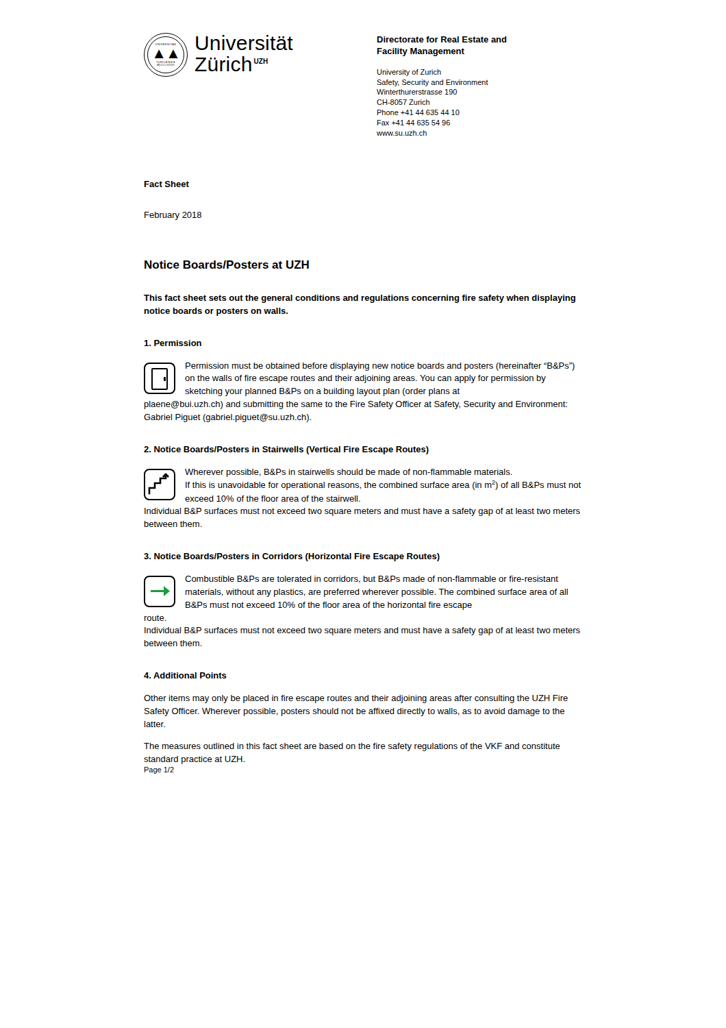UNIVERSITAS
▲▲
TURICENSIS
MDCCCXXXIII
Universität ZürichUZH
Directorate for Real Estate and
Facility Management
University of Zurich
Safety, Security and Environment
Winterthurerstrasse 190
CH-8057 Zurich
Phone +41 44 635 44 10
Fax +41 44 635 54 96
www.su.uzh.ch
Fact Sheet
February 2018
Notice Boards/Posters at UZH
This fact sheet sets out the general conditions and regulations concerning fire safety when displaying notice boards or posters on walls.
1. Permission
Permission must be obtained before displaying new notice boards and posters (hereinafter “B&Ps”) on the walls of fire escape routes and their adjoining areas. You can apply for permission by sketching your planned B&Ps on a building layout plan (order plans at
plaene@bui.uzh.ch) and submitting the same to the Fire Safety Officer at Safety, Security and Environment: Gabriel Piguet (gabriel.piguet@su.uzh.ch).
2. Notice Boards/Posters in Stairwells (Vertical Fire Escape Routes)
Wherever possible, B&Ps in stairwells should be made of non-flammable materials.
If this is unavoidable for operational reasons, the combined surface area (in m2) of all B&Ps must not exceed 10% of the floor area of the stairwell.
Individual B&P surfaces must not exceed two square meters and must have a safety gap of at least two meters between them.
3. Notice Boards/Posters in Corridors (Horizontal Fire Escape Routes)
Combustible B&Ps are tolerated in corridors, but B&Ps made of non-flammable or fire-resistant materials, without any plastics, are preferred wherever possible. The combined surface area of all B&Ps must not exceed 10% of the floor area of the horizontal fire escape
route.
Individual B&P surfaces must not exceed two square meters and must have a safety gap of at least two meters between them.
4. Additional Points
Other items may only be placed in fire escape routes and their adjoining areas after consulting the UZH Fire Safety Officer. Wherever possible, posters should not be affixed directly to walls, as to avoid damage to the latter.
The measures outlined in this fact sheet are based on the fire safety regulations of the VKF and constitute standard practice at UZH.
Page 1/2